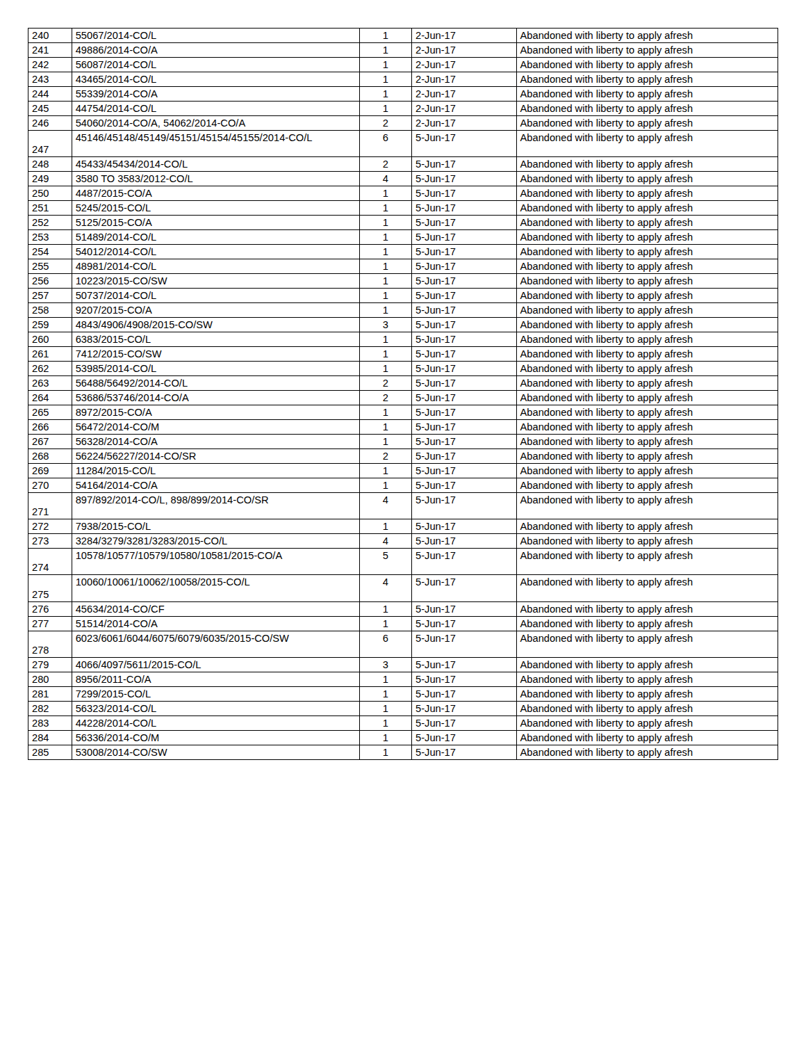| 240 | 55067/2014-CO/L | 1 | 2-Jun-17 | Abandoned with liberty to apply afresh |
| 241 | 49886/2014-CO/A | 1 | 2-Jun-17 | Abandoned with liberty to apply afresh |
| 242 | 56087/2014-CO/L | 1 | 2-Jun-17 | Abandoned with liberty to apply afresh |
| 243 | 43465/2014-CO/L | 1 | 2-Jun-17 | Abandoned with liberty to apply afresh |
| 244 | 55339/2014-CO/A | 1 | 2-Jun-17 | Abandoned with liberty to apply afresh |
| 245 | 44754/2014-CO/L | 1 | 2-Jun-17 | Abandoned with liberty to apply afresh |
| 246 | 54060/2014-CO/A, 54062/2014-CO/A | 2 | 2-Jun-17 | Abandoned with liberty to apply afresh |
| 247 | 45146/45148/45149/45151/45154/45155/2014-CO/L | 6 | 5-Jun-17 | Abandoned with liberty to apply afresh |
| 248 | 45433/45434/2014-CO/L | 2 | 5-Jun-17 | Abandoned with liberty to apply afresh |
| 249 | 3580 TO 3583/2012-CO/L | 4 | 5-Jun-17 | Abandoned with liberty to apply afresh |
| 250 | 4487/2015-CO/A | 1 | 5-Jun-17 | Abandoned with liberty to apply afresh |
| 251 | 5245/2015-CO/L | 1 | 5-Jun-17 | Abandoned with liberty to apply afresh |
| 252 | 5125/2015-CO/A | 1 | 5-Jun-17 | Abandoned with liberty to apply afresh |
| 253 | 51489/2014-CO/L | 1 | 5-Jun-17 | Abandoned with liberty to apply afresh |
| 254 | 54012/2014-CO/L | 1 | 5-Jun-17 | Abandoned with liberty to apply afresh |
| 255 | 48981/2014-CO/L | 1 | 5-Jun-17 | Abandoned with liberty to apply afresh |
| 256 | 10223/2015-CO/SW | 1 | 5-Jun-17 | Abandoned with liberty to apply afresh |
| 257 | 50737/2014-CO/L | 1 | 5-Jun-17 | Abandoned with liberty to apply afresh |
| 258 | 9207/2015-CO/A | 1 | 5-Jun-17 | Abandoned with liberty to apply afresh |
| 259 | 4843/4906/4908/2015-CO/SW | 3 | 5-Jun-17 | Abandoned with liberty to apply afresh |
| 260 | 6383/2015-CO/L | 1 | 5-Jun-17 | Abandoned with liberty to apply afresh |
| 261 | 7412/2015-CO/SW | 1 | 5-Jun-17 | Abandoned with liberty to apply afresh |
| 262 | 53985/2014-CO/L | 1 | 5-Jun-17 | Abandoned with liberty to apply afresh |
| 263 | 56488/56492/2014-CO/L | 2 | 5-Jun-17 | Abandoned with liberty to apply afresh |
| 264 | 53686/53746/2014-CO/A | 2 | 5-Jun-17 | Abandoned with liberty to apply afresh |
| 265 | 8972/2015-CO/A | 1 | 5-Jun-17 | Abandoned with liberty to apply afresh |
| 266 | 56472/2014-CO/M | 1 | 5-Jun-17 | Abandoned with liberty to apply afresh |
| 267 | 56328/2014-CO/A | 1 | 5-Jun-17 | Abandoned with liberty to apply afresh |
| 268 | 56224/56227/2014-CO/SR | 2 | 5-Jun-17 | Abandoned with liberty to apply afresh |
| 269 | 11284/2015-CO/L | 1 | 5-Jun-17 | Abandoned with liberty to apply afresh |
| 270 | 54164/2014-CO/A | 1 | 5-Jun-17 | Abandoned with liberty to apply afresh |
| 271 | 897/892/2014-CO/L, 898/899/2014-CO/SR | 4 | 5-Jun-17 | Abandoned with liberty to apply afresh |
| 272 | 7938/2015-CO/L | 1 | 5-Jun-17 | Abandoned with liberty to apply afresh |
| 273 | 3284/3279/3281/3283/2015-CO/L | 4 | 5-Jun-17 | Abandoned with liberty to apply afresh |
| 274 | 10578/10577/10579/10580/10581/2015-CO/A | 5 | 5-Jun-17 | Abandoned with liberty to apply afresh |
| 275 | 10060/10061/10062/10058/2015-CO/L | 4 | 5-Jun-17 | Abandoned with liberty to apply afresh |
| 276 | 45634/2014-CO/CF | 1 | 5-Jun-17 | Abandoned with liberty to apply afresh |
| 277 | 51514/2014-CO/A | 1 | 5-Jun-17 | Abandoned with liberty to apply afresh |
| 278 | 6023/6061/6044/6075/6079/6035/2015-CO/SW | 6 | 5-Jun-17 | Abandoned with liberty to apply afresh |
| 279 | 4066/4097/5611/2015-CO/L | 3 | 5-Jun-17 | Abandoned with liberty to apply afresh |
| 280 | 8956/2011-CO/A | 1 | 5-Jun-17 | Abandoned with liberty to apply afresh |
| 281 | 7299/2015-CO/L | 1 | 5-Jun-17 | Abandoned with liberty to apply afresh |
| 282 | 56323/2014-CO/L | 1 | 5-Jun-17 | Abandoned with liberty to apply afresh |
| 283 | 44228/2014-CO/L | 1 | 5-Jun-17 | Abandoned with liberty to apply afresh |
| 284 | 56336/2014-CO/M | 1 | 5-Jun-17 | Abandoned with liberty to apply afresh |
| 285 | 53008/2014-CO/SW | 1 | 5-Jun-17 | Abandoned with liberty to apply afresh |